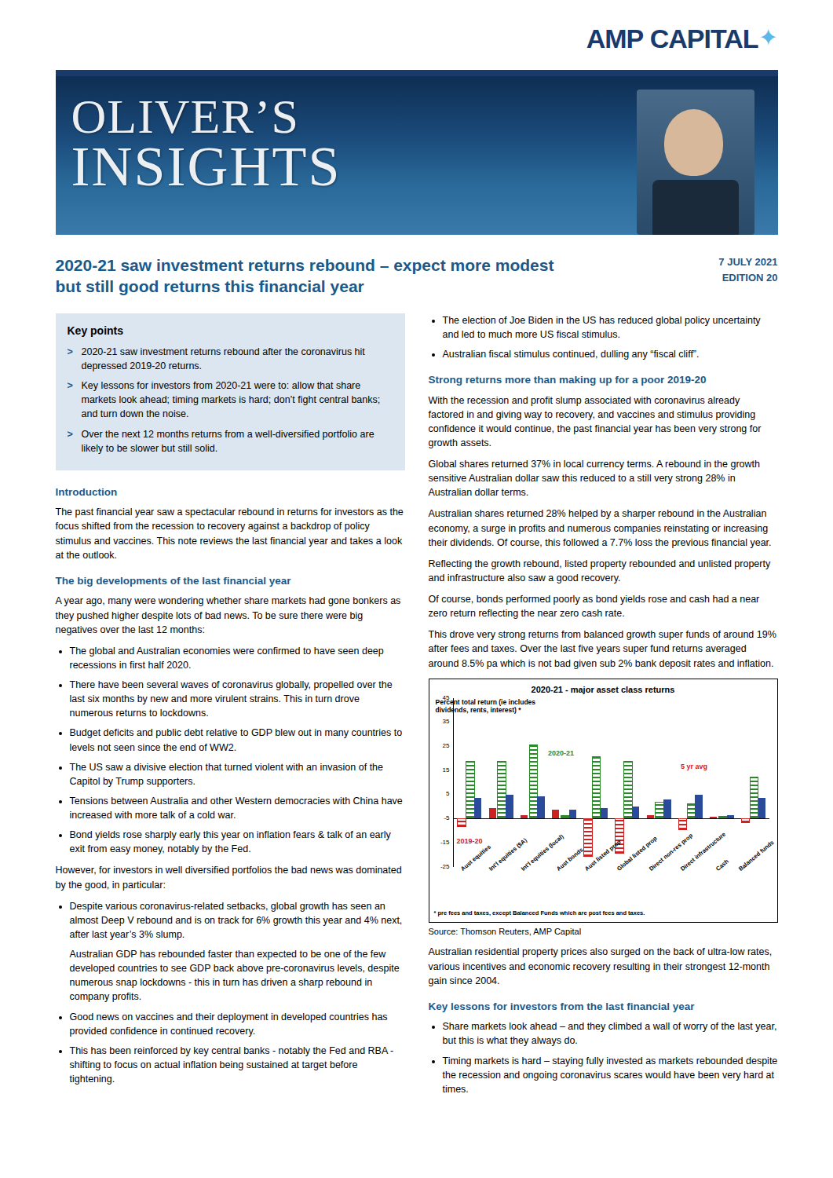AMP CAPITAL✦
OLIVER’SINSIGHTS
2020-21 saw investment returns rebound – expect more modest but still good returns this financial year
7 JULY 2021
EDITION 20
Key points
2020-21 saw investment returns rebound after the coronavirus hit depressed 2019-20 returns.
Key lessons for investors from 2020-21 were to: allow that share markets look ahead; timing markets is hard; don’t fight central banks; and turn down the noise.
Over the next 12 months returns from a well-diversified portfolio are likely to be slower but still solid.
Introduction
The past financial year saw a spectacular rebound in returns for investors as the focus shifted from the recession to recovery against a backdrop of policy stimulus and vaccines. This note reviews the last financial year and takes a look at the outlook.
The big developments of the last financial year
A year ago, many were wondering whether share markets had gone bonkers as they pushed higher despite lots of bad news. To be sure there were big negatives over the last 12 months:
The global and Australian economies were confirmed to have seen deep recessions in first half 2020.
There have been several waves of coronavirus globally, propelled over the last six months by new and more virulent strains. This in turn drove numerous returns to lockdowns.
Budget deficits and public debt relative to GDP blew out in many countries to levels not seen since the end of WW2.
The US saw a divisive election that turned violent with an invasion of the Capitol by Trump supporters.
Tensions between Australia and other Western democracies with China have increased with more talk of a cold war.
Bond yields rose sharply early this year on inflation fears & talk of an early exit from easy money, notably by the Fed.
However, for investors in well diversified portfolios the bad news was dominated by the good, in particular:
Despite various coronavirus-related setbacks, global growth has seen an almost Deep V rebound and is on track for 6% growth this year and 4% next, after last year’s 3% slump.
Australian GDP has rebounded faster than expected to be one of the few developed countries to see GDP back above pre-coronavirus levels, despite numerous snap lockdowns - this in turn has driven a sharp rebound in company profits.
Good news on vaccines and their deployment in developed countries has provided confidence in continued recovery.
This has been reinforced by key central banks - notably the Fed and RBA - shifting to focus on actual inflation being sustained at target before tightening.
The election of Joe Biden in the US has reduced global policy uncertainty and led to much more US fiscal stimulus.
Australian fiscal stimulus continued, dulling any “fiscal cliff”.
Strong returns more than making up for a poor 2019-20
With the recession and profit slump associated with coronavirus already factored in and giving way to recovery, and vaccines and stimulus providing confidence it would continue, the past financial year has been very strong for growth assets.
Global shares returned 37% in local currency terms. A rebound in the growth sensitive Australian dollar saw this reduced to a still very strong 28% in Australian dollar terms.
Australian shares returned 28% helped by a sharper rebound in the Australian economy, a surge in profits and numerous companies reinstating or increasing their dividends. Of course, this followed a 7.7% loss the previous financial year.
Reflecting the growth rebound, listed property rebounded and unlisted property and infrastructure also saw a good recovery.
Of course, bonds performed poorly as bond yields rose and cash had a near zero return reflecting the near zero cash rate.
This drove very strong returns from balanced growth super funds of around 19% after fees and taxes. Over the last five years super fund returns averaged around 8.5% pa which is not bad given sub 2% bank deposit rates and inflation.
2020-21 - major asset class returns
Percent total return (ie includes
dividends, rents, interest) *
45 35 25 15 5 -5 -15 -25
2020-21
5 yr avg
2019-20
Aust equities Int'l equities ($A) Int'l equities (local) Aust bonds Aust listed prop Global listed prop Direct non-res prop Direct infrastructure Cash Balanced funds
* pre fees and taxes, except Balanced Funds which are post fees and taxes.
Source: Thomson Reuters, AMP Capital
Australian residential property prices also surged on the back of ultra-low rates, various incentives and economic recovery resulting in their strongest 12-month gain since 2004.
Key lessons for investors from the last financial year
Share markets look ahead – and they climbed a wall of worry of the last year, but this is what they always do.
Timing markets is hard – staying fully invested as markets rebounded despite the recession and ongoing coronavirus scares would have been very hard at times.